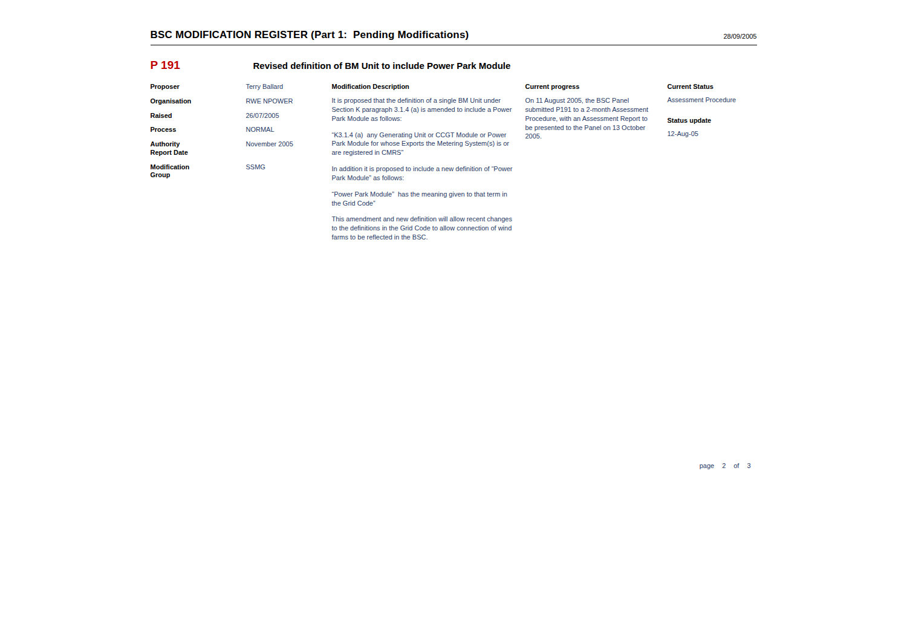BSC MODIFICATION REGISTER (Part 1: Pending Modifications)
28/09/2005
P 191
Revised definition of BM Unit to include Power Park Module
| Proposer | Terry Ballard |
| Organisation | RWE NPOWER |
| Raised | 26/07/2005 |
| Process | NORMAL |
| Authority Report Date | November 2005 |
| Modification Group | SSMG |
Modification Description
It is proposed that the definition of a single BM Unit under Section K paragraph 3.1.4 (a) is amended to include a Power Park Module as follows:
“K3.1.4 (a) any Generating Unit or CCGT Module or Power Park Module for whose Exports the Metering System(s) is or are registered in CMRS”
In addition it is proposed to include a new definition of “Power Park Module” as follows:
“Power Park Module” has the meaning given to that term in the Grid Code”
This amendment and new definition will allow recent changes to the definitions in the Grid Code to allow connection of wind farms to be reflected in the BSC.
Current progress
On 11 August 2005, the BSC Panel submitted P191 to a 2-month Assessment Procedure, with an Assessment Report to be presented to the Panel on 13 October 2005.
Current Status
Assessment Procedure
Status update
12-Aug-05
page 2 of 3